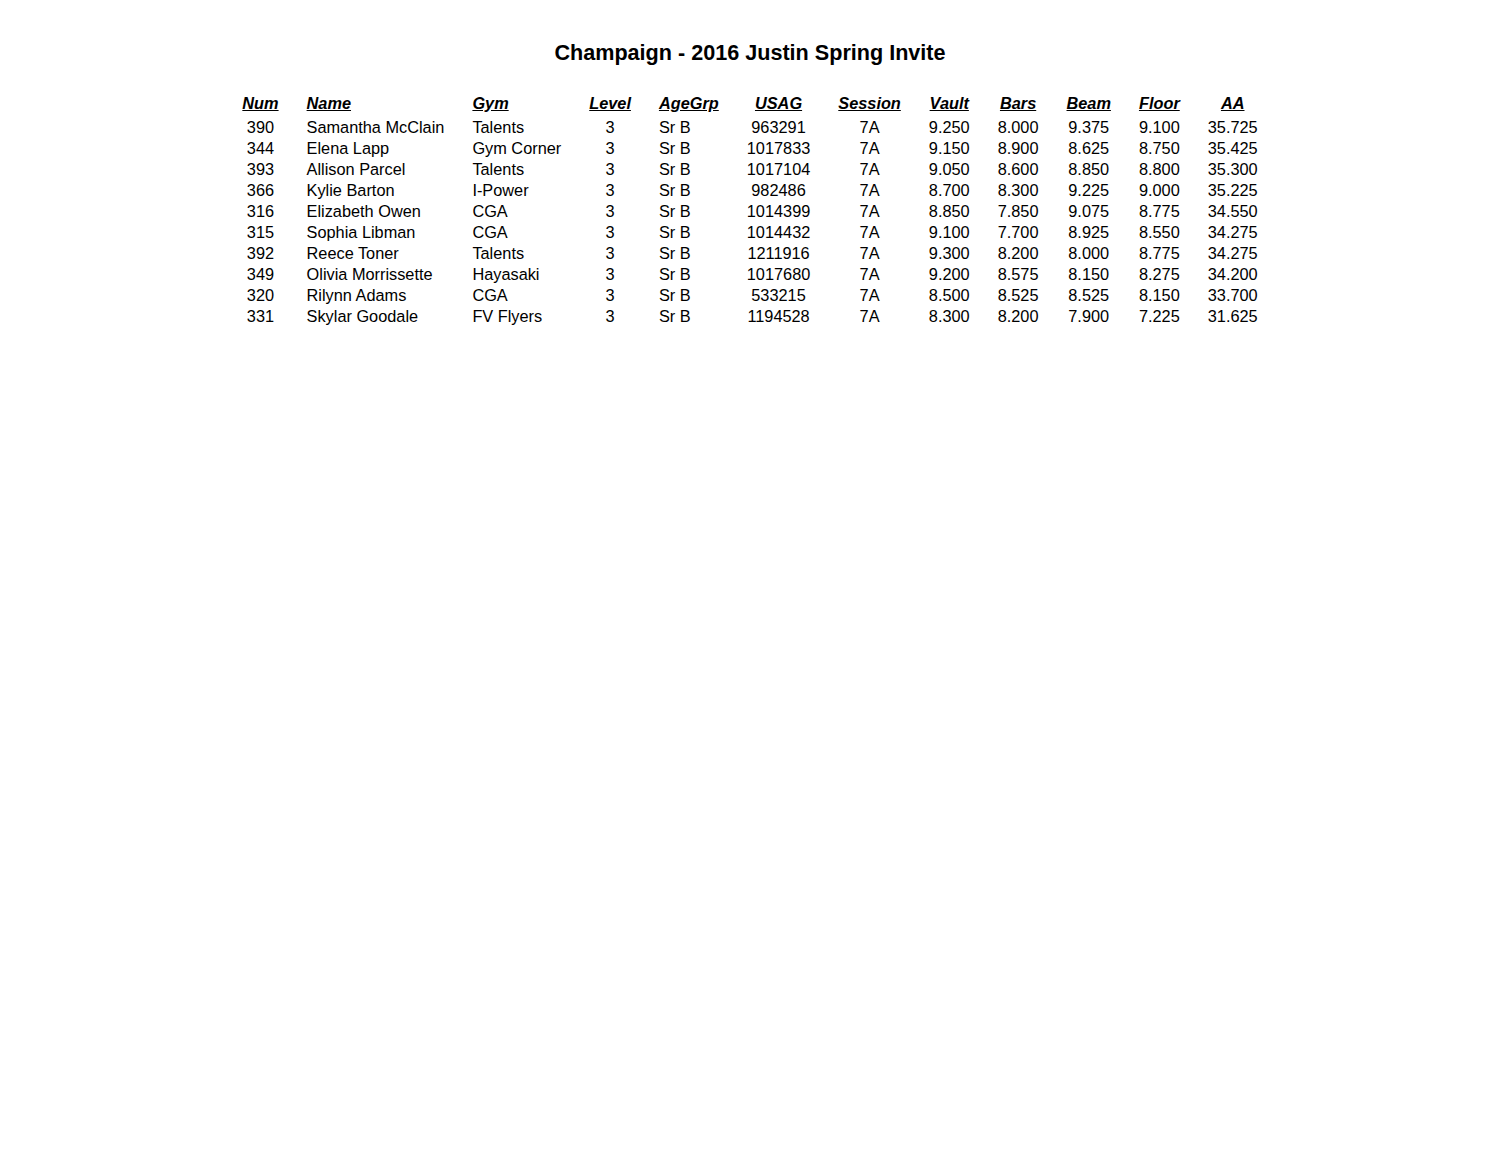Champaign - 2016 Justin Spring Invite
| Num | Name | Gym | Level | AgeGrp | USAG | Session | Vault | Bars | Beam | Floor | AA |
| --- | --- | --- | --- | --- | --- | --- | --- | --- | --- | --- | --- |
| 390 | Samantha McClain | Talents | 3 | Sr B | 963291 | 7A | 9.250 | 8.000 | 9.375 | 9.100 | 35.725 |
| 344 | Elena Lapp | Gym Corner | 3 | Sr B | 1017833 | 7A | 9.150 | 8.900 | 8.625 | 8.750 | 35.425 |
| 393 | Allison Parcel | Talents | 3 | Sr B | 1017104 | 7A | 9.050 | 8.600 | 8.850 | 8.800 | 35.300 |
| 366 | Kylie Barton | I-Power | 3 | Sr B | 982486 | 7A | 8.700 | 8.300 | 9.225 | 9.000 | 35.225 |
| 316 | Elizabeth Owen | CGA | 3 | Sr B | 1014399 | 7A | 8.850 | 7.850 | 9.075 | 8.775 | 34.550 |
| 315 | Sophia Libman | CGA | 3 | Sr B | 1014432 | 7A | 9.100 | 7.700 | 8.925 | 8.550 | 34.275 |
| 392 | Reece Toner | Talents | 3 | Sr B | 1211916 | 7A | 9.300 | 8.200 | 8.000 | 8.775 | 34.275 |
| 349 | Olivia Morrissette | Hayasaki | 3 | Sr B | 1017680 | 7A | 9.200 | 8.575 | 8.150 | 8.275 | 34.200 |
| 320 | Rilynn Adams | CGA | 3 | Sr B | 533215 | 7A | 8.500 | 8.525 | 8.525 | 8.150 | 33.700 |
| 331 | Skylar Goodale | FV Flyers | 3 | Sr B | 1194528 | 7A | 8.300 | 8.200 | 7.900 | 7.225 | 31.625 |